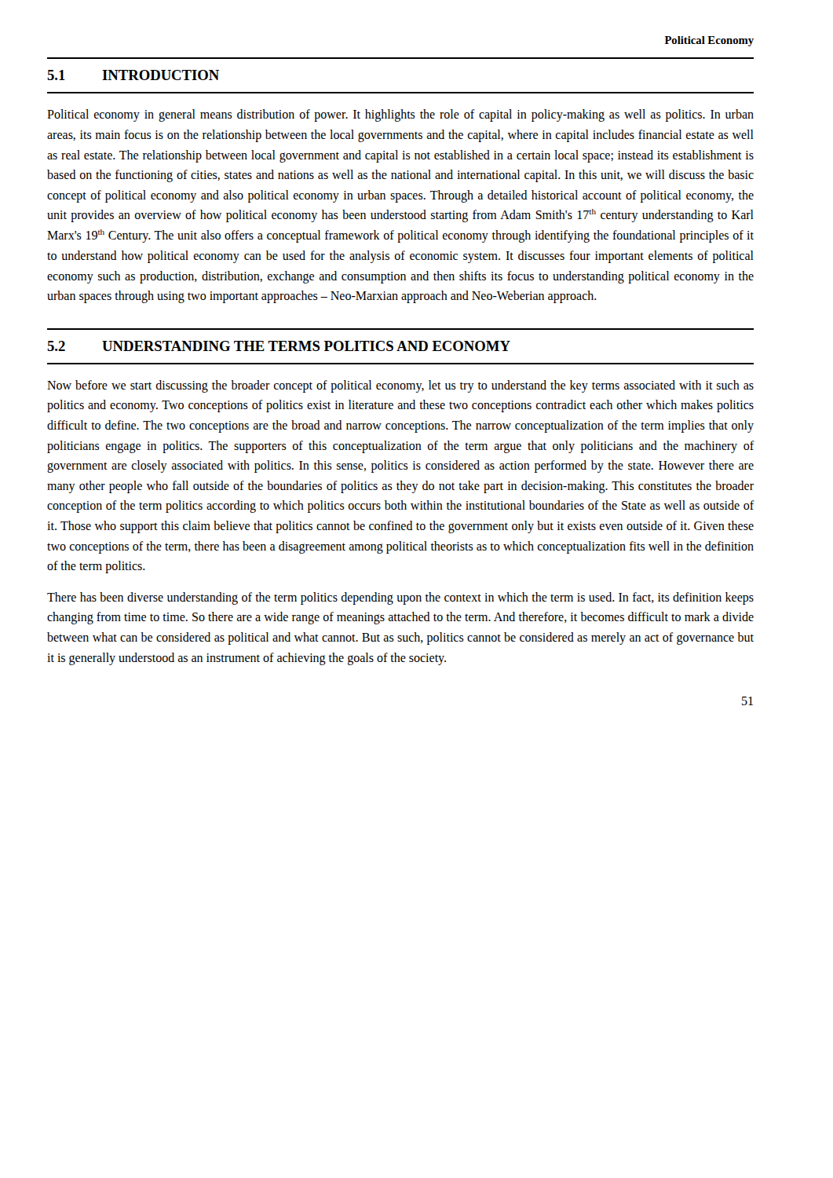Political Economy
5.1 Introduction
Political economy in general means distribution of power. It highlights the role of capital in policy-making as well as politics. In urban areas, its main focus is on the relationship between the local governments and the capital, where in capital includes financial estate as well as real estate. The relationship between local government and capital is not established in a certain local space; instead its establishment is based on the functioning of cities, states and nations as well as the national and international capital. In this unit, we will discuss the basic concept of political economy and also political economy in urban spaces. Through a detailed historical account of political economy, the unit provides an overview of how political economy has been understood starting from Adam Smith's 17th century understanding to Karl Marx's 19th Century. The unit also offers a conceptual framework of political economy through identifying the foundational principles of it to understand how political economy can be used for the analysis of economic system. It discusses four important elements of political economy such as production, distribution, exchange and consumption and then shifts its focus to understanding political economy in the urban spaces through using two important approaches – Neo-Marxian approach and Neo-Weberian approach.
5.2 Understanding the Terms Politics and Economy
Now before we start discussing the broader concept of political economy, let us try to understand the key terms associated with it such as politics and economy. Two conceptions of politics exist in literature and these two conceptions contradict each other which makes politics difficult to define. The two conceptions are the broad and narrow conceptions. The narrow conceptualization of the term implies that only politicians engage in politics. The supporters of this conceptualization of the term argue that only politicians and the machinery of government are closely associated with politics. In this sense, politics is considered as action performed by the state. However there are many other people who fall outside of the boundaries of politics as they do not take part in decision-making. This constitutes the broader conception of the term politics according to which politics occurs both within the institutional boundaries of the State as well as outside of it. Those who support this claim believe that politics cannot be confined to the government only but it exists even outside of it. Given these two conceptions of the term, there has been a disagreement among political theorists as to which conceptualization fits well in the definition of the term politics.
There has been diverse understanding of the term politics depending upon the context in which the term is used. In fact, its definition keeps changing from time to time. So there are a wide range of meanings attached to the term. And therefore, it becomes difficult to mark a divide between what can be considered as political and what cannot. But as such, politics cannot be considered as merely an act of governance but it is generally understood as an instrument of achieving the goals of the society.
51